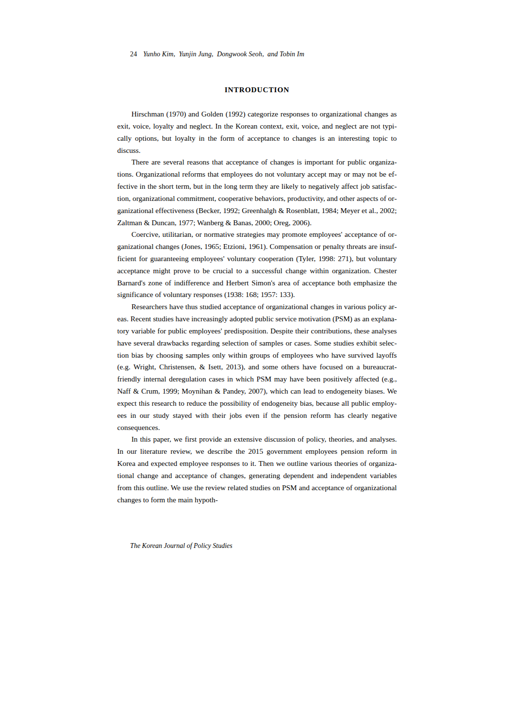24 Yunho Kim, Yunjin Jung, Dongwook Seoh, and Tobin Im
INTRODUCTION
Hirschman (1970) and Golden (1992) categorize responses to organizational changes as exit, voice, loyalty and neglect. In the Korean context, exit, voice, and neglect are not typically options, but loyalty in the form of acceptance to changes is an interesting topic to discuss.
There are several reasons that acceptance of changes is important for public organizations. Organizational reforms that employees do not voluntary accept may or may not be effective in the short term, but in the long term they are likely to negatively affect job satisfaction, organizational commitment, cooperative behaviors, productivity, and other aspects of organizational effectiveness (Becker, 1992; Greenhalgh & Rosenblatt, 1984; Meyer et al., 2002; Zaltman & Duncan, 1977; Wanberg & Banas, 2000; Oreg, 2006).
Coercive, utilitarian, or normative strategies may promote employees' acceptance of organizational changes (Jones, 1965; Etzioni, 1961). Compensation or penalty threats are insufficient for guaranteeing employees' voluntary cooperation (Tyler, 1998: 271), but voluntary acceptance might prove to be crucial to a successful change within organization. Chester Barnard's zone of indifference and Herbert Simon's area of acceptance both emphasize the significance of voluntary responses (1938: 168; 1957: 133).
Researchers have thus studied acceptance of organizational changes in various policy areas. Recent studies have increasingly adopted public service motivation (PSM) as an explanatory variable for public employees' predisposition. Despite their contributions, these analyses have several drawbacks regarding selection of samples or cases. Some studies exhibit selection bias by choosing samples only within groups of employees who have survived layoffs (e.g. Wright, Christensen, & Isett, 2013), and some others have focused on a bureaucrat-friendly internal deregulation cases in which PSM may have been positively affected (e.g., Naff & Crum, 1999; Moynihan & Pandey, 2007), which can lead to endogeneity biases. We expect this research to reduce the possibility of endogeneity bias, because all public employees in our study stayed with their jobs even if the pension reform has clearly negative consequences.
In this paper, we first provide an extensive discussion of policy, theories, and analyses. In our literature review, we describe the 2015 government employees pension reform in Korea and expected employee responses to it. Then we outline various theories of organizational change and acceptance of changes, generating dependent and independent variables from this outline. We use the review related studies on PSM and acceptance of organizational changes to form the main hypoth-
The Korean Journal of Policy Studies